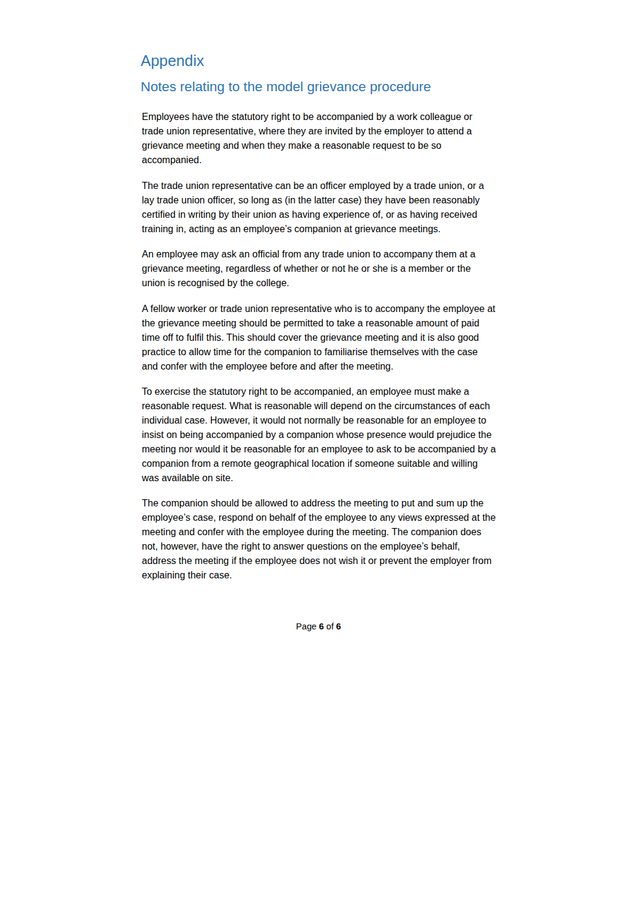Appendix
Notes relating to the model grievance procedure
Employees have the statutory right to be accompanied by a work colleague or trade union representative, where they are invited by the employer to attend a grievance meeting and when they make a reasonable request to be so accompanied.
The trade union representative can be an officer employed by a trade union, or a lay trade union officer, so long as (in the latter case) they have been reasonably certified in writing by their union as having experience of, or as having received training in, acting as an employee’s companion at grievance meetings.
An employee may ask an official from any trade union to accompany them at a grievance meeting, regardless of whether or not he or she is a member or the union is recognised by the college.
A fellow worker or trade union representative who is to accompany the employee at the grievance meeting should be permitted to take a reasonable amount of paid time off to fulfil this. This should cover the grievance meeting and it is also good practice to allow time for the companion to familiarise themselves with the case and confer with the employee before and after the meeting.
To exercise the statutory right to be accompanied, an employee must make a reasonable request. What is reasonable will depend on the circumstances of each individual case. However, it would not normally be reasonable for an employee to insist on being accompanied by a companion whose presence would prejudice the meeting nor would it be reasonable for an employee to ask to be accompanied by a companion from a remote geographical location if someone suitable and willing was available on site.
The companion should be allowed to address the meeting to put and sum up the employee’s case, respond on behalf of the employee to any views expressed at the meeting and confer with the employee during the meeting. The companion does not, however, have the right to answer questions on the employee’s behalf, address the meeting if the employee does not wish it or prevent the employer from explaining their case.
Page 6 of 6